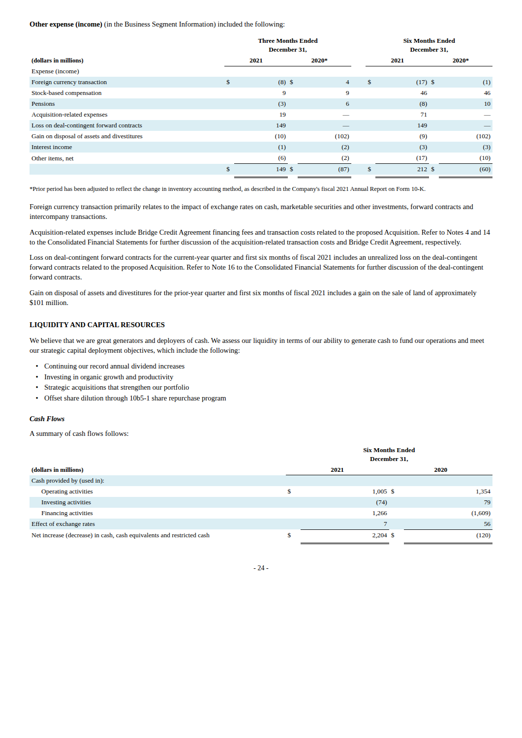Other expense (income) (in the Business Segment Information) included the following:
| | Three Months Ended December 31, | | Six Months Ended December 31, |
| (dollars in millions) | 2021 | 2020* | | 2021 | 2020* |
| Expense (income) | | | | | |
| Foreign currency transaction | $ | (8) | $ | 4 | | $ | (17) | $ | (1) |
| Stock-based compensation | | 9 | | 9 | | | 46 | | 46 |
| Pensions | | (3) | | 6 | | | (8) | | 10 |
| Acquisition-related expenses | | 19 | | — | | | 71 | | — |
| Loss on deal-contingent forward contracts | | 149 | | — | | | 149 | | — |
| Gain on disposal of assets and divestitures | | (10) | | (102) | | | (9) | | (102) |
| Interest income | | (1) | | (2) | | | (3) | | (3) |
| Other items, net | | (6) | | (2) | | | (17) | | (10) |
| | $ | 149 | $ | (87) | | $ | 212 | $ | (60) |
*Prior period has been adjusted to reflect the change in inventory accounting method, as described in the Company's fiscal 2021 Annual Report on Form 10-K.
Foreign currency transaction primarily relates to the impact of exchange rates on cash, marketable securities and other investments, forward contracts and intercompany transactions.
Acquisition-related expenses include Bridge Credit Agreement financing fees and transaction costs related to the proposed Acquisition. Refer to Notes 4 and 14 to the Consolidated Financial Statements for further discussion of the acquisition-related transaction costs and Bridge Credit Agreement, respectively.
Loss on deal-contingent forward contracts for the current-year quarter and first six months of fiscal 2021 includes an unrealized loss on the deal-contingent forward contracts related to the proposed Acquisition. Refer to Note 16 to the Consolidated Financial Statements for further discussion of the deal-contingent forward contracts.
Gain on disposal of assets and divestitures for the prior-year quarter and first six months of fiscal 2021 includes a gain on the sale of land of approximately $101 million.
LIQUIDITY AND CAPITAL RESOURCES
We believe that we are great generators and deployers of cash. We assess our liquidity in terms of our ability to generate cash to fund our operations and meet our strategic capital deployment objectives, which include the following:
Continuing our record annual dividend increases
Investing in organic growth and productivity
Strategic acquisitions that strengthen our portfolio
Offset share dilution through 10b5-1 share repurchase program
Cash Flows
A summary of cash flows follows:
| | Six Months Ended December 31, |
| (dollars in millions) | 2021 | 2020 |
| Cash provided by (used in): | | |
| Operating activities | $ | 1,005 | $ | 1,354 |
| Investing activities | | (74) | | 79 |
| Financing activities | | 1,266 | | (1,609) |
| Effect of exchange rates | | 7 | | 56 |
| Net increase (decrease) in cash, cash equivalents and restricted cash | $ | 2,204 | $ | (120) |
- 24 -